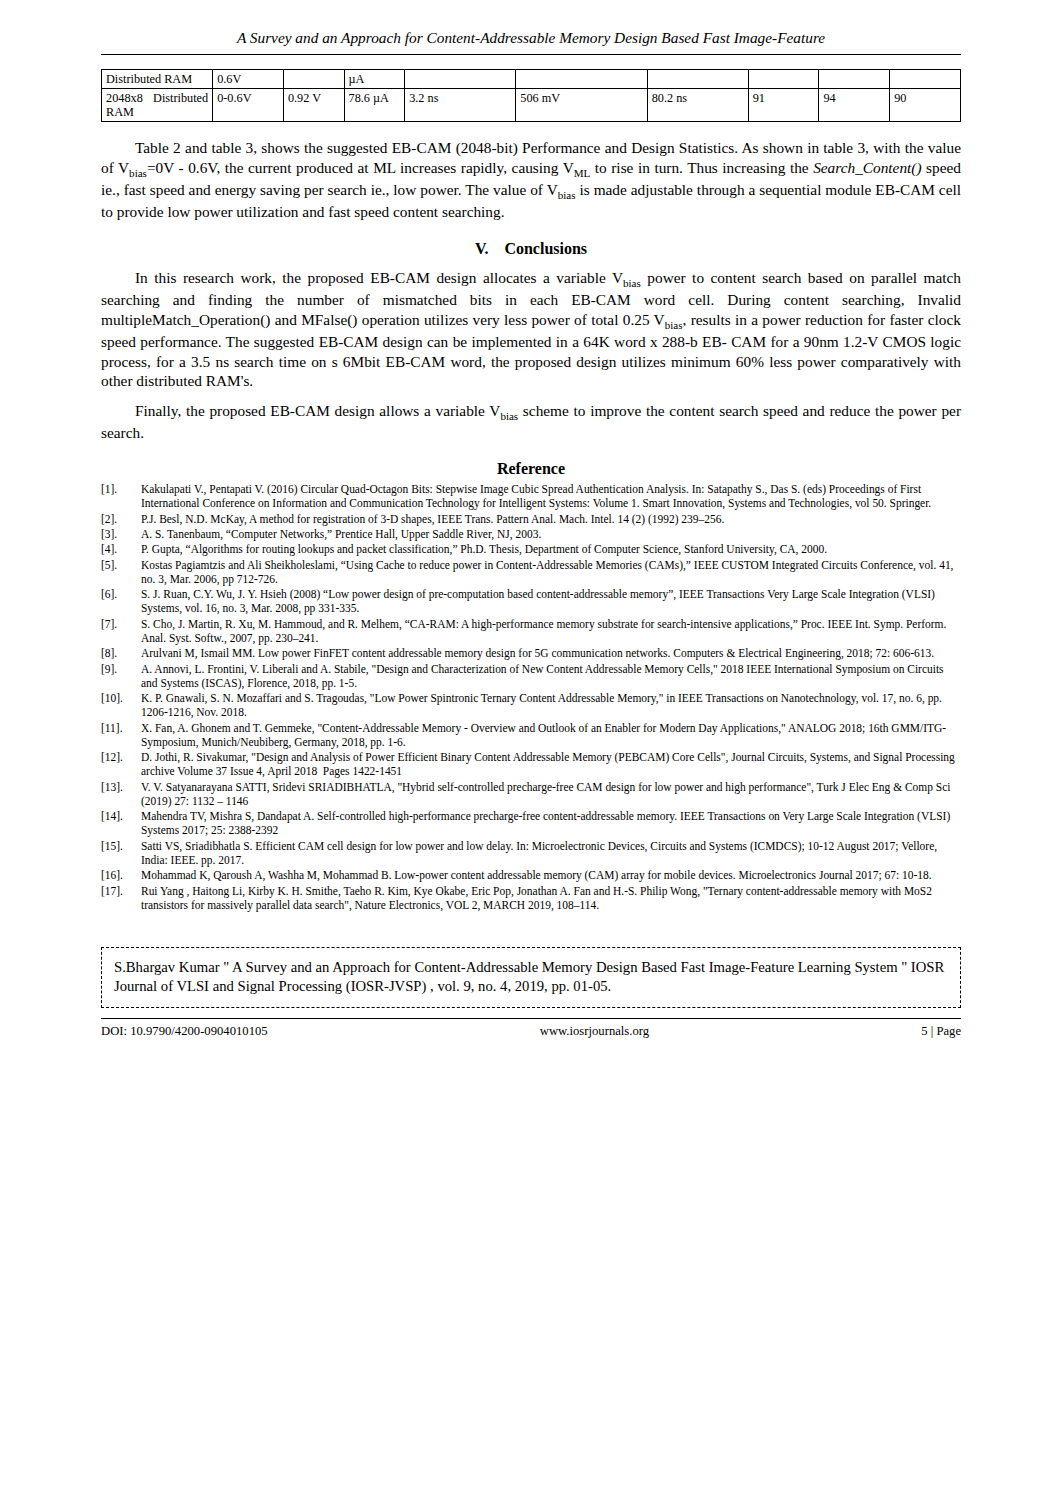A Survey and an Approach for Content-Addressable Memory Design Based Fast Image-Feature
| Distributed RAM | 0.6V | | µA | | | | | | |
| 2048x8 Distributed RAM | 0-0.6V | 0.92 V | 78.6 µA | 3.2 ns | 506 mV | 80.2 ns | 91 | 94 | 90 |
Table 2 and table 3, shows the suggested EB-CAM (2048-bit) Performance and Design Statistics. As shown in table 3, with the value of Vbias=0V - 0.6V, the current produced at ML increases rapidly, causing VML to rise in turn. Thus increasing the Search_Content() speed ie., fast speed and energy saving per search ie., low power. The value of Vbias is made adjustable through a sequential module EB-CAM cell to provide low power utilization and fast speed content searching.
V. Conclusions
In this research work, the proposed EB-CAM design allocates a variable Vbias power to content search based on parallel match searching and finding the number of mismatched bits in each EB-CAM word cell. During content searching, Invalid multipleMatch_Operation() and MFalse() operation utilizes very less power of total 0.25 Vbias, results in a power reduction for faster clock speed performance. The suggested EB-CAM design can be implemented in a 64K word x 288-b EB- CAM for a 90nm 1.2-V CMOS logic process, for a 3.5 ns search time on s 6Mbit EB-CAM word, the proposed design utilizes minimum 60% less power comparatively with other distributed RAM's.
Finally, the proposed EB-CAM design allows a variable Vbias scheme to improve the content search speed and reduce the power per search.
Reference
[1]. Kakulapati V., Pentapati V. (2016) Circular Quad-Octagon Bits: Stepwise Image Cubic Spread Authentication Analysis. In: Satapathy S., Das S. (eds) Proceedings of First International Conference on Information and Communication Technology for Intelligent Systems: Volume 1. Smart Innovation, Systems and Technologies, vol 50. Springer.
[2]. P.J. Besl, N.D. McKay, A method for registration of 3-D shapes, IEEE Trans. Pattern Anal. Mach. Intel. 14 (2) (1992) 239–256.
[3]. A. S. Tanenbaum, “Computer Networks,” Prentice Hall, Upper Saddle River, NJ, 2003.
[4]. P. Gupta, “Algorithms for routing lookups and packet classification,” Ph.D. Thesis, Department of Computer Science, Stanford University, CA, 2000.
[5]. Kostas Pagiamtzis and Ali Sheikholeslami, “Using Cache to reduce power in Content-Addressable Memories (CAMs),” IEEE CUSTOM Integrated Circuits Conference, vol. 41, no. 3, Mar. 2006, pp 712-726.
[6]. S. J. Ruan, C.Y. Wu, J. Y. Hsieh (2008) “Low power design of pre-computation based content-addressable memory”, IEEE Transactions Very Large Scale Integration (VLSI) Systems, vol. 16, no. 3, Mar. 2008, pp 331-335.
[7]. S. Cho, J. Martin, R. Xu, M. Hammoud, and R. Melhem, “CA-RAM: A high-performance memory substrate for search-intensive applications,” Proc. IEEE Int. Symp. Perform. Anal. Syst. Softw., 2007, pp. 230–241.
[8]. Arulvani M, Ismail MM. Low power FinFET content addressable memory design for 5G communication networks. Computers & Electrical Engineering, 2018; 72: 606-613.
[9]. A. Annovi, L. Frontini, V. Liberali and A. Stabile, "Design and Characterization of New Content Addressable Memory Cells," 2018 IEEE International Symposium on Circuits and Systems (ISCAS), Florence, 2018, pp. 1-5.
[10]. K. P. Gnawali, S. N. Mozaffari and S. Tragoudas, "Low Power Spintronic Ternary Content Addressable Memory," in IEEE Transactions on Nanotechnology, vol. 17, no. 6, pp. 1206-1216, Nov. 2018.
[11]. X. Fan, A. Ghonem and T. Gemmeke, "Content-Addressable Memory - Overview and Outlook of an Enabler for Modern Day Applications," ANALOG 2018; 16th GMM/ITG-Symposium, Munich/Neubiberg, Germany, 2018, pp. 1-6.
[12]. D. Jothi, R. Sivakumar, "Design and Analysis of Power Efficient Binary Content Addressable Memory (PEBCAM) Core Cells", Journal Circuits, Systems, and Signal Processing archive Volume 37 Issue 4, April 2018 Pages 1422-1451
[13]. V. V. Satyanarayana SATTI, Sridevi SRIADIBHATLA, "Hybrid self-controlled precharge-free CAM design for low power and high performance", Turk J Elec Eng & Comp Sci (2019) 27: 1132 – 1146
[14]. Mahendra TV, Mishra S, Dandapat A. Self-controlled high-performance precharge-free content-addressable memory. IEEE Transactions on Very Large Scale Integration (VLSI) Systems 2017; 25: 2388-2392
[15]. Satti VS, Sriadibhatla S. Efficient CAM cell design for low power and low delay. In: Microelectronic Devices, Circuits and Systems (ICMDCS); 10-12 August 2017; Vellore, India: IEEE. pp. 2017.
[16]. Mohammad K, Qaroush A, Washha M, Mohammad B. Low-power content addressable memory (CAM) array for mobile devices. Microelectronics Journal 2017; 67: 10-18.
[17]. Rui Yang , Haitong Li, Kirby K. H. Smithe, Taeho R. Kim, Kye Okabe, Eric Pop, Jonathan A. Fan and H.-S. Philip Wong, "Ternary content-addressable memory with MoS2 transistors for massively parallel data search", Nature Electronics, VOL 2, MARCH 2019, 108–114.
S.Bhargav Kumar " A Survey and an Approach for Content-Addressable Memory Design Based Fast Image-Feature Learning System " IOSR Journal of VLSI and Signal Processing (IOSR-JVSP) , vol. 9, no. 4, 2019, pp. 01-05.
DOI: 10.9790/4200-0904010105
www.iosrjournals.org
5 | Page